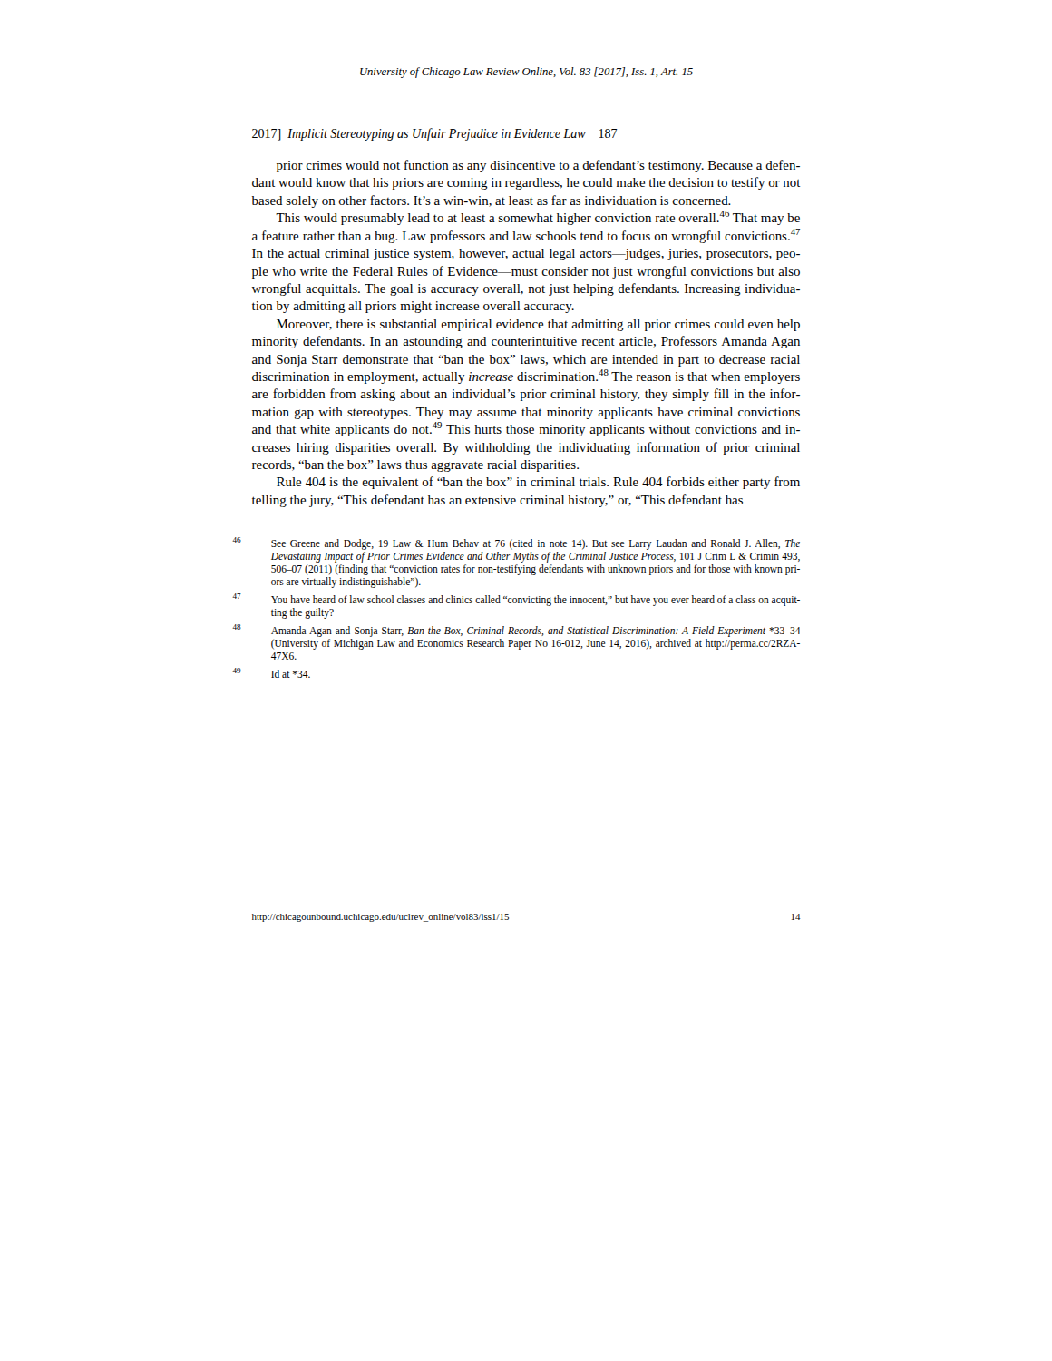University of Chicago Law Review Online, Vol. 83 [2017], Iss. 1, Art. 15
2017] Implicit Stereotyping as Unfair Prejudice in Evidence Law 187
prior crimes would not function as any disincentive to a defendant’s testimony. Because a defendant would know that his priors are coming in regardless, he could make the decision to testify or not based solely on other factors. It’s a win-win, at least as far as individuation is concerned.
This would presumably lead to at least a somewhat higher conviction rate overall.46 That may be a feature rather than a bug. Law professors and law schools tend to focus on wrongful convictions.47 In the actual criminal justice system, however, actual legal actors—judges, juries, prosecutors, people who write the Federal Rules of Evidence—must consider not just wrongful convictions but also wrongful acquittals. The goal is accuracy overall, not just helping defendants. Increasing individuation by admitting all priors might increase overall accuracy.
Moreover, there is substantial empirical evidence that admitting all prior crimes could even help minority defendants. In an astounding and counterintuitive recent article, Professors Amanda Agan and Sonja Starr demonstrate that “ban the box” laws, which are intended in part to decrease racial discrimination in employment, actually increase discrimination.48 The reason is that when employers are forbidden from asking about an individual’s prior criminal history, they simply fill in the information gap with stereotypes. They may assume that minority applicants have criminal convictions and that white applicants do not.49 This hurts those minority applicants without convictions and increases hiring disparities overall. By withholding the individuating information of prior criminal records, “ban the box” laws thus aggravate racial disparities.
Rule 404 is the equivalent of “ban the box” in criminal trials. Rule 404 forbids either party from telling the jury, “This defendant has an extensive criminal history,” or, “This defendant has
46 See Greene and Dodge, 19 Law & Hum Behav at 76 (cited in note 14). But see Larry Laudan and Ronald J. Allen, The Devastating Impact of Prior Crimes Evidence and Other Myths of the Criminal Justice Process, 101 J Crim L & Crimin 493, 506–07 (2011) (finding that “conviction rates for non-testifying defendants with unknown priors and for those with known priors are virtually indistinguishable”).
47 You have heard of law school classes and clinics called “convicting the innocent,” but have you ever heard of a class on acquitting the guilty?
48 Amanda Agan and Sonja Starr, Ban the Box, Criminal Records, and Statistical Discrimination: A Field Experiment *33–34 (University of Michigan Law and Economics Research Paper No 16-012, June 14, 2016), archived at http://perma.cc/2RZA-47X6.
49 Id at *34.
http://chicagounbound.uchicago.edu/uclrev_online/vol83/iss1/15 14